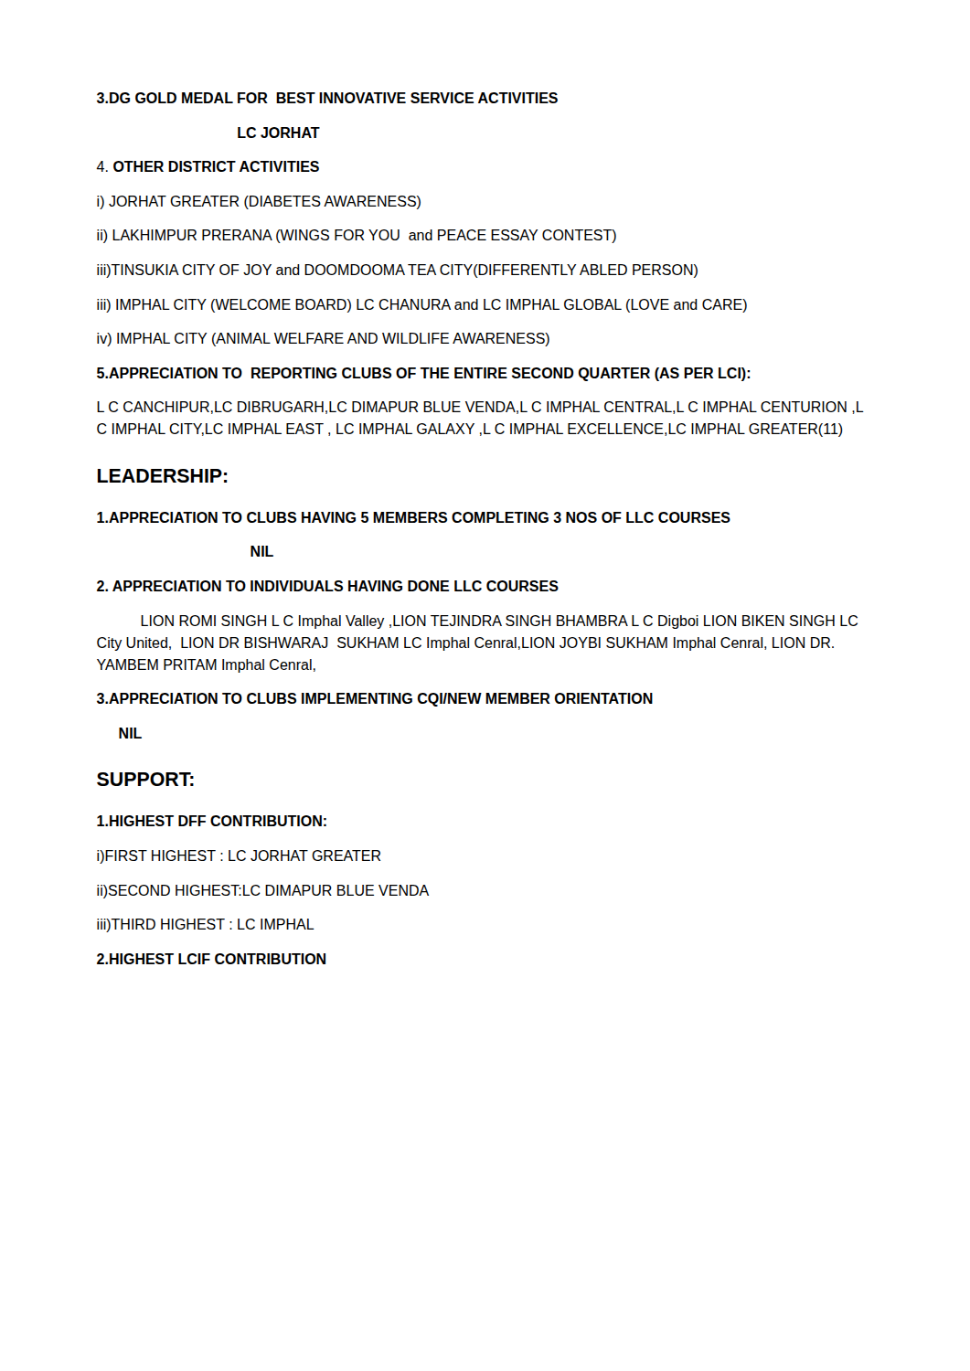3.DG GOLD MEDAL FOR BEST INNOVATIVE SERVICE ACTIVITIES
LC JORHAT
4. OTHER DISTRICT ACTIVITIES
i) JORHAT GREATER (DIABETES AWARENESS)
ii) LAKHIMPUR PRERANA (WINGS FOR YOU and PEACE ESSAY CONTEST)
iii)TINSUKIA CITY OF JOY and DOOMDOOMA TEA CITY(DIFFERENTLY ABLED PERSON)
iii) IMPHAL CITY (WELCOME BOARD) LC CHANURA and LC IMPHAL GLOBAL (LOVE and CARE)
iv) IMPHAL CITY (ANIMAL WELFARE AND WILDLIFE AWARENESS)
5.APPRECIATION TO REPORTING CLUBS OF THE ENTIRE SECOND QUARTER (AS PER LCI):
L C CANCHIPUR,LC DIBRUGARH,LC DIMAPUR BLUE VENDA,L C IMPHAL CENTRAL,L C IMPHAL CENTURION ,L C IMPHAL CITY,LC IMPHAL EAST , LC IMPHAL GALAXY ,L C IMPHAL EXCELLENCE,LC IMPHAL GREATER(11)
LEADERSHIP:
1.APPRECIATION TO CLUBS HAVING 5 MEMBERS COMPLETING 3 NOS OF LLC COURSES
NIL
2. APPRECIATION TO INDIVIDUALS HAVING DONE LLC COURSES
LION ROMI SINGH L C Imphal Valley ,LION TEJINDRA SINGH BHAMBRA L C Digboi LION BIKEN SINGH LC City United, LION DR BISHWARAJ SUKHAM LC Imphal Cenral,LION JOYBI SUKHAM Imphal Cenral, LION DR. YAMBEM PRITAM Imphal Cenral,
3.APPRECIATION TO CLUBS IMPLEMENTING CQI/NEW MEMBER ORIENTATION
NIL
SUPPORT:
1.HIGHEST DFF CONTRIBUTION:
i)FIRST HIGHEST : LC JORHAT GREATER
ii)SECOND HIGHEST:LC DIMAPUR BLUE VENDA
iii)THIRD HIGHEST : LC IMPHAL
2.HIGHEST LCIF CONTRIBUTION